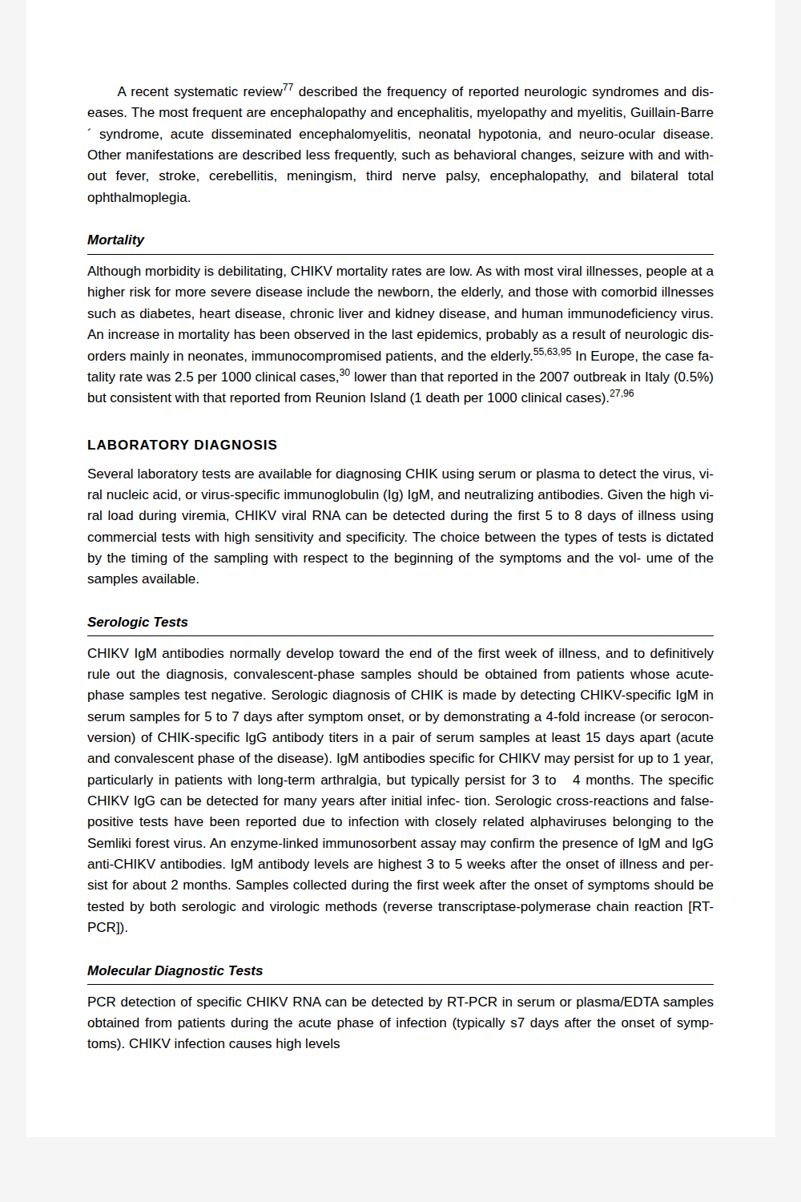A recent systematic review77 described the frequency of reported neurologic syndromes and diseases. The most frequent are encephalopathy and encephalitis, myelopathy and myelitis, Guillain-Barre´ syndrome, acute disseminated encephalomyelitis, neonatal hypotonia, and neuro-ocular disease. Other manifestations are described less frequently, such as behavioral changes, seizure with and without fever, stroke, cerebellitis, meningism, third nerve palsy, encephalopathy, and bilateral total ophthalmoplegia.
Mortality
Although morbidity is debilitating, CHIKV mortality rates are low. As with most viral illnesses, people at a higher risk for more severe disease include the newborn, the elderly, and those with comorbid illnesses such as diabetes, heart disease, chronic liver and kidney disease, and human immunodeficiency virus. An increase in mortality has been observed in the last epidemics, probably as a result of neurologic disorders mainly in neonates, immunocompromised patients, and the elderly.55,63,95 In Europe, the case fatality rate was 2.5 per 1000 clinical cases,30 lower than that reported in the 2007 outbreak in Italy (0.5%) but consistent with that reported from Reunion Island (1 death per 1000 clinical cases).27,96
Laboratory Diagnosis
Several laboratory tests are available for diagnosing CHIK using serum or plasma to detect the virus, viral nucleic acid, or virus-specific immunoglobulin (Ig) IgM, and neutralizing antibodies. Given the high viral load during viremia, CHIKV viral RNA can be detected during the first 5 to 8 days of illness using commercial tests with high sensitivity and specificity. The choice between the types of tests is dictated by the timing of the sampling with respect to the beginning of the symptoms and the vol- ume of the samples available.
Serologic Tests
CHIKV IgM antibodies normally develop toward the end of the first week of illness, and to definitively rule out the diagnosis, convalescent-phase samples should be obtained from patients whose acute-phase samples test negative. Serologic diagnosis of CHIK is made by detecting CHIKV-specific IgM in serum samples for 5 to 7 days after symptom onset, or by demonstrating a 4-fold increase (or seroconversion) of CHIK-specific IgG antibody titers in a pair of serum samples at least 15 days apart (acute and convalescent phase of the disease). IgM antibodies specific for CHIKV may persist for up to 1 year, particularly in patients with long-term arthralgia, but typically persist for 3 to 4 months. The specific CHIKV IgG can be detected for many years after initial infec- tion. Serologic cross-reactions and false-positive tests have been reported due to infection with closely related alphaviruses belonging to the Semliki forest virus. An enzyme-linked immunosorbent assay may confirm the presence of IgM and IgG anti-CHIKV antibodies. IgM antibody levels are highest 3 to 5 weeks after the onset of illness and persist for about 2 months. Samples collected during the first week after the onset of symptoms should be tested by both serologic and virologic methods (reverse transcriptase-polymerase chain reaction [RT-PCR]).
Molecular Diagnostic Tests
PCR detection of specific CHIKV RNA can be detected by RT-PCR in serum or plasma/EDTA samples obtained from patients during the acute phase of infection (typically s7 days after the onset of symptoms). CHIKV infection causes high levels